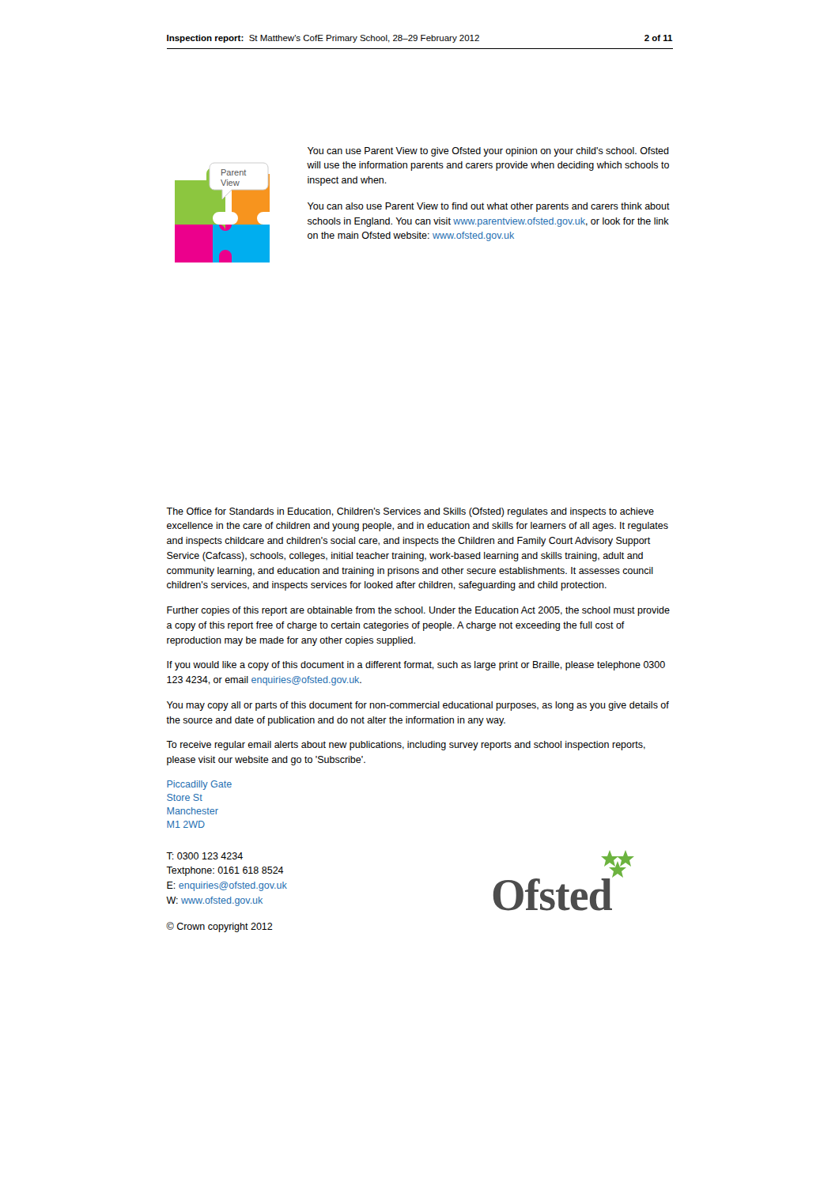Inspection report: St Matthew's CofE Primary School, 28–29 February 2012
2 of 11
Parent View
You can use Parent View to give Ofsted your opinion on your child's school. Ofsted will use the information parents and carers provide when deciding which schools to inspect and when.
You can also use Parent View to find out what other parents and carers think about schools in England. You can visit www.parentview.ofsted.gov.uk, or look for the link on the main Ofsted website: www.ofsted.gov.uk
The Office for Standards in Education, Children's Services and Skills (Ofsted) regulates and inspects to achieve excellence in the care of children and young people, and in education and skills for learners of all ages. It regulates and inspects childcare and children's social care, and inspects the Children and Family Court Advisory Support Service (Cafcass), schools, colleges, initial teacher training, work-based learning and skills training, adult and community learning, and education and training in prisons and other secure establishments. It assesses council children's services, and inspects services for looked after children, safeguarding and child protection.
Further copies of this report are obtainable from the school. Under the Education Act 2005, the school must provide a copy of this report free of charge to certain categories of people. A charge not exceeding the full cost of reproduction may be made for any other copies supplied.
If you would like a copy of this document in a different format, such as large print or Braille, please telephone 0300 123 4234, or email enquiries@ofsted.gov.uk.
You may copy all or parts of this document for non-commercial educational purposes, as long as you give details of the source and date of publication and do not alter the information in any way.
To receive regular email alerts about new publications, including survey reports and school inspection reports, please visit our website and go to 'Subscribe'.
Piccadilly Gate Store St Manchester M1 2WD
T: 0300 123 4234
Textphone: 0161 618 8524
E: enquiries@ofsted.gov.uk
W: www.ofsted.gov.uk
© Crown copyright 2012
Ofsted